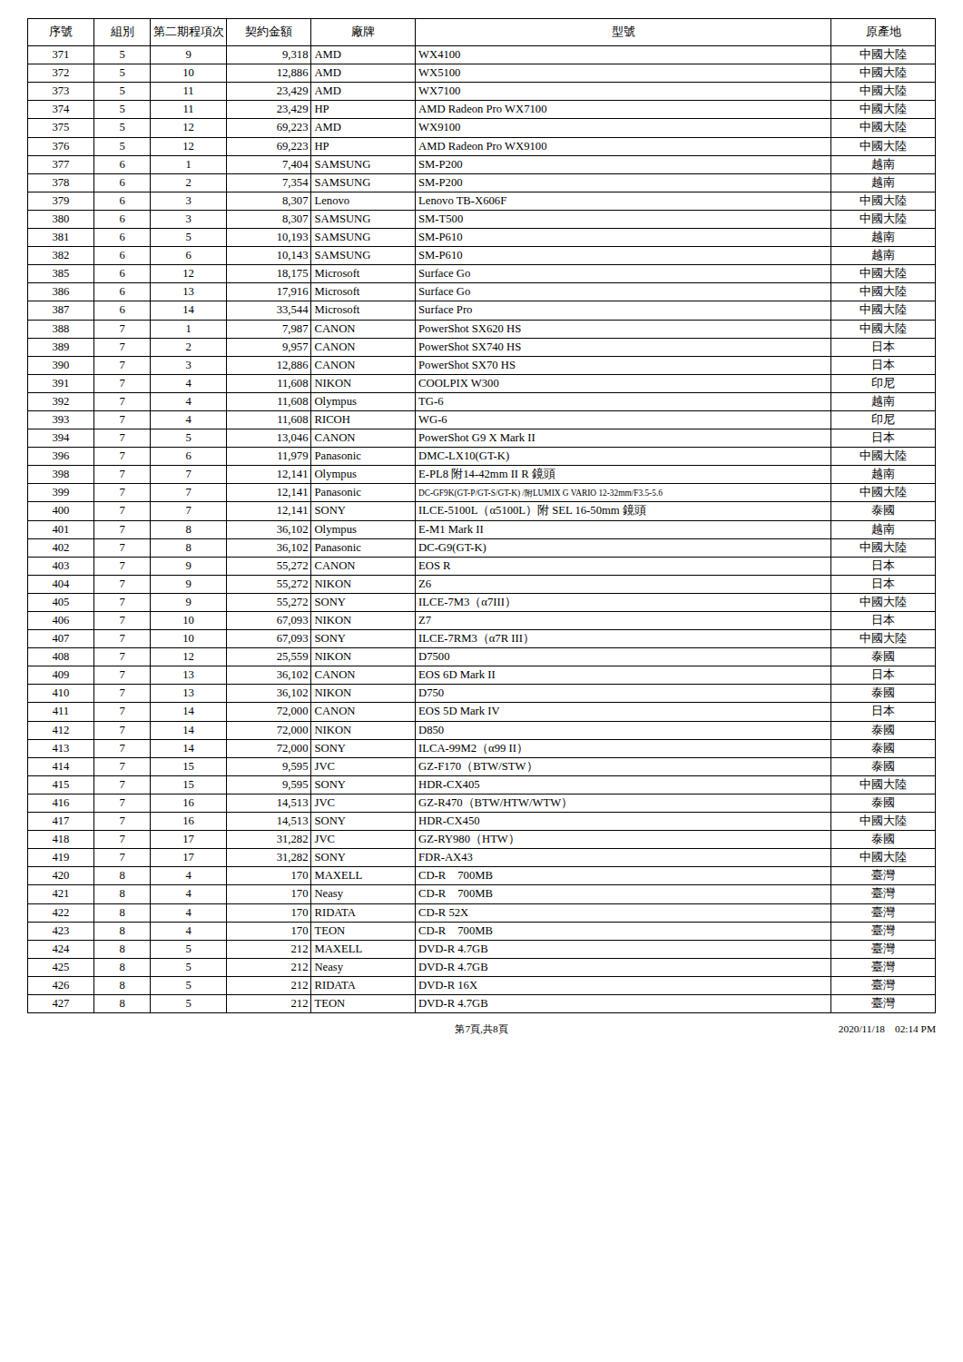| 序號 | 組別 | 第二期程項次 | 契約金額 | 廠牌 | 型號 | 原產地 |
| --- | --- | --- | --- | --- | --- | --- |
| 371 | 5 | 9 | 9,318 | AMD | WX4100 | 中國大陸 |
| 372 | 5 | 10 | 12,886 | AMD | WX5100 | 中國大陸 |
| 373 | 5 | 11 | 23,429 | AMD | WX7100 | 中國大陸 |
| 374 | 5 | 11 | 23,429 | HP | AMD Radeon Pro WX7100 | 中國大陸 |
| 375 | 5 | 12 | 69,223 | AMD | WX9100 | 中國大陸 |
| 376 | 5 | 12 | 69,223 | HP | AMD Radeon Pro WX9100 | 中國大陸 |
| 377 | 6 | 1 | 7,404 | SAMSUNG | SM-P200 | 越南 |
| 378 | 6 | 2 | 7,354 | SAMSUNG | SM-P200 | 越南 |
| 379 | 6 | 3 | 8,307 | Lenovo | Lenovo TB-X606F | 中國大陸 |
| 380 | 6 | 3 | 8,307 | SAMSUNG | SM-T500 | 中國大陸 |
| 381 | 6 | 5 | 10,193 | SAMSUNG | SM-P610 | 越南 |
| 382 | 6 | 6 | 10,143 | SAMSUNG | SM-P610 | 越南 |
| 385 | 6 | 12 | 18,175 | Microsoft | Surface Go | 中國大陸 |
| 386 | 6 | 13 | 17,916 | Microsoft | Surface Go | 中國大陸 |
| 387 | 6 | 14 | 33,544 | Microsoft | Surface Pro | 中國大陸 |
| 388 | 7 | 1 | 7,987 | CANON | PowerShot SX620 HS | 中國大陸 |
| 389 | 7 | 2 | 9,957 | CANON | PowerShot SX740 HS | 日本 |
| 390 | 7 | 3 | 12,886 | CANON | PowerShot SX70 HS | 日本 |
| 391 | 7 | 4 | 11,608 | NIKON | COOLPIX W300 | 印尼 |
| 392 | 7 | 4 | 11,608 | Olympus | TG-6 | 越南 |
| 393 | 7 | 4 | 11,608 | RICOH | WG-6 | 印尼 |
| 394 | 7 | 5 | 13,046 | CANON | PowerShot G9 X Mark II | 日本 |
| 396 | 7 | 6 | 11,979 | Panasonic | DMC-LX10(GT-K) | 中國大陸 |
| 398 | 7 | 7 | 12,141 | Olympus | E-PL8 附14-42mm II R 鏡頭 | 越南 |
| 399 | 7 | 7 | 12,141 | Panasonic | DC-GF9K(GT-P/GT-S/GT-K) /附LUMIX G VARIO 12-32mm/F3.5-5.6 | 中國大陸 |
| 400 | 7 | 7 | 12,141 | SONY | ILCE-5100L（α5100L）附 SEL 16-50mm 鏡頭 | 泰國 |
| 401 | 7 | 8 | 36,102 | Olympus | E-M1 Mark II | 越南 |
| 402 | 7 | 8 | 36,102 | Panasonic | DC-G9(GT-K) | 中國大陸 |
| 403 | 7 | 9 | 55,272 | CANON | EOS R | 日本 |
| 404 | 7 | 9 | 55,272 | NIKON | Z6 | 日本 |
| 405 | 7 | 9 | 55,272 | SONY | ILCE-7M3（α7III） | 中國大陸 |
| 406 | 7 | 10 | 67,093 | NIKON | Z7 | 日本 |
| 407 | 7 | 10 | 67,093 | SONY | ILCE-7RM3（α7R III） | 中國大陸 |
| 408 | 7 | 12 | 25,559 | NIKON | D7500 | 泰國 |
| 409 | 7 | 13 | 36,102 | CANON | EOS 6D Mark II | 日本 |
| 410 | 7 | 13 | 36,102 | NIKON | D750 | 泰國 |
| 411 | 7 | 14 | 72,000 | CANON | EOS 5D Mark IV | 日本 |
| 412 | 7 | 14 | 72,000 | NIKON | D850 | 泰國 |
| 413 | 7 | 14 | 72,000 | SONY | ILCA-99M2（α99 II） | 泰國 |
| 414 | 7 | 15 | 9,595 | JVC | GZ-F170（BTW/STW） | 泰國 |
| 415 | 7 | 15 | 9,595 | SONY | HDR-CX405 | 中國大陸 |
| 416 | 7 | 16 | 14,513 | JVC | GZ-R470（BTW/HTW/WTW） | 泰國 |
| 417 | 7 | 16 | 14,513 | SONY | HDR-CX450 | 中國大陸 |
| 418 | 7 | 17 | 31,282 | JVC | GZ-RY980（HTW） | 泰國 |
| 419 | 7 | 17 | 31,282 | SONY | FDR-AX43 | 中國大陸 |
| 420 | 8 | 4 | 170 | MAXELL | CD-R 700MB | 臺灣 |
| 421 | 8 | 4 | 170 | Neasy | CD-R 700MB | 臺灣 |
| 422 | 8 | 4 | 170 | RIDATA | CD-R 52X | 臺灣 |
| 423 | 8 | 4 | 170 | TEON | CD-R 700MB | 臺灣 |
| 424 | 8 | 5 | 212 | MAXELL | DVD-R 4.7GB | 臺灣 |
| 425 | 8 | 5 | 212 | Neasy | DVD-R 4.7GB | 臺灣 |
| 426 | 8 | 5 | 212 | RIDATA | DVD-R 16X | 臺灣 |
| 427 | 8 | 5 | 212 | TEON | DVD-R 4.7GB | 臺灣 |
第7頁,共8頁 2020/11/18　02:14 PM